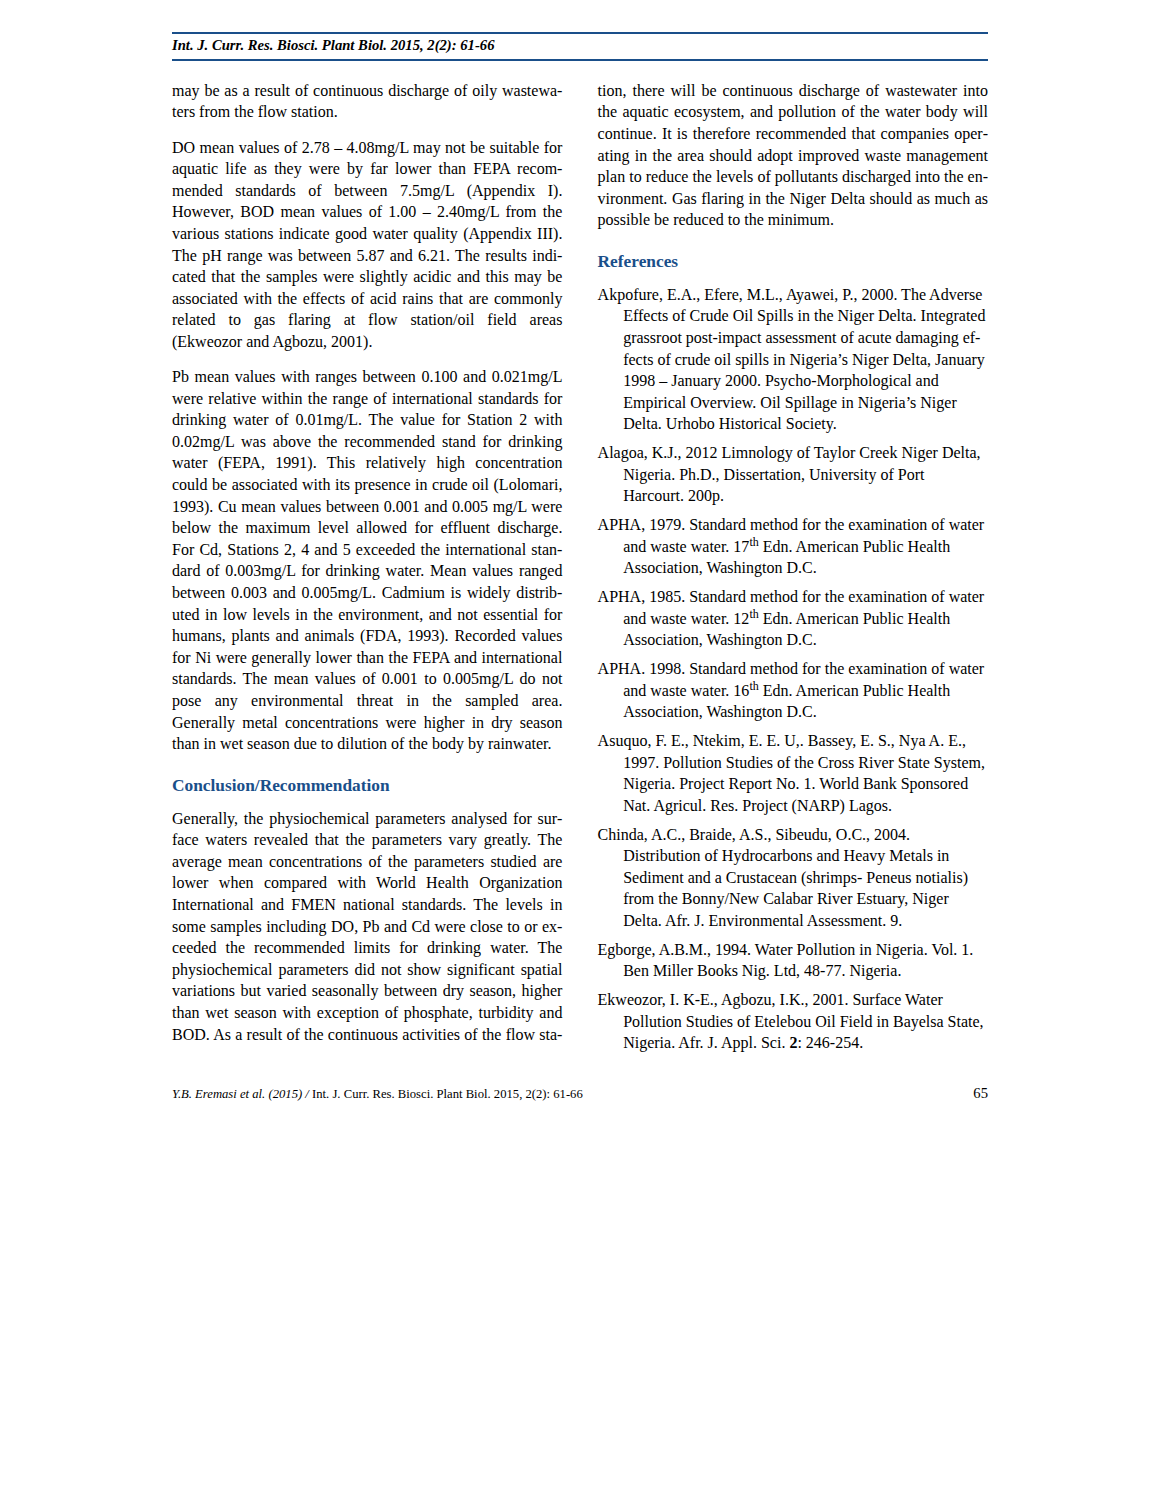Int. J. Curr. Res. Biosci. Plant Biol. 2015, 2(2): 61-66
may be as a result of continuous discharge of oily wastewaters from the flow station.
DO mean values of 2.78 – 4.08mg/L may not be suitable for aquatic life as they were by far lower than FEPA recommended standards of between 7.5mg/L (Appendix I). However, BOD mean values of 1.00 – 2.40mg/L from the various stations indicate good water quality (Appendix III). The pH range was between 5.87 and 6.21. The results indicated that the samples were slightly acidic and this may be associated with the effects of acid rains that are commonly related to gas flaring at flow station/oil field areas (Ekweozor and Agbozu, 2001).
Pb mean values with ranges between 0.100 and 0.021mg/L were relative within the range of international standards for drinking water of 0.01mg/L. The value for Station 2 with 0.02mg/L was above the recommended stand for drinking water (FEPA, 1991). This relatively high concentration could be associated with its presence in crude oil (Lolomari, 1993). Cu mean values between 0.001 and 0.005 mg/L were below the maximum level allowed for effluent discharge. For Cd, Stations 2, 4 and 5 exceeded the international standard of 0.003mg/L for drinking water. Mean values ranged between 0.003 and 0.005mg/L. Cadmium is widely distributed in low levels in the environment, and not essential for humans, plants and animals (FDA, 1993). Recorded values for Ni were generally lower than the FEPA and international standards. The mean values of 0.001 to 0.005mg/L do not pose any environmental threat in the sampled area. Generally metal concentrations were higher in dry season than in wet season due to dilution of the body by rainwater.
Conclusion/Recommendation
Generally, the physiochemical parameters analysed for surface waters revealed that the parameters vary greatly. The average mean concentrations of the parameters studied are lower when compared with World Health Organization International and FMEN national standards. The levels in some samples including DO, Pb and Cd were close to or exceeded the recommended limits for drinking water. The physiochemical parameters did not show significant spatial variations but varied seasonally between dry season, higher than wet season with exception of phosphate, turbidity and BOD. As a result of the continuous activities of the flow station, there will be continuous discharge of wastewater into the aquatic ecosystem, and pollution of the water body will continue. It is therefore recommended that companies operating in the area should adopt improved waste management plan to reduce the levels of pollutants discharged into the environment. Gas flaring in the Niger Delta should as much as possible be reduced to the minimum.
References
Akpofure, E.A., Efere, M.L., Ayawei, P., 2000. The Adverse Effects of Crude Oil Spills in the Niger Delta. Integrated grassroot post-impact assessment of acute damaging effects of crude oil spills in Nigeria’s Niger Delta, January 1998 – January 2000. Psycho-Morphological and Empirical Overview. Oil Spillage in Nigeria’s Niger Delta. Urhobo Historical Society.
Alagoa, K.J., 2012 Limnology of Taylor Creek Niger Delta, Nigeria. Ph.D., Dissertation, University of Port Harcourt. 200p.
APHA, 1979. Standard method for the examination of water and waste water. 17th Edn. American Public Health Association, Washington D.C.
APHA, 1985. Standard method for the examination of water and waste water. 12th Edn. American Public Health Association, Washington D.C.
APHA. 1998. Standard method for the examination of water and waste water. 16th Edn. American Public Health Association, Washington D.C.
Asuquo, F. E., Ntekim, E. E. U,. Bassey, E. S., Nya A. E., 1997. Pollution Studies of the Cross River State System, Nigeria. Project Report No. 1. World Bank Sponsored Nat. Agricul. Res. Project (NARP) Lagos.
Chinda, A.C., Braide, A.S., Sibeudu, O.C., 2004. Distribution of Hydrocarbons and Heavy Metals in Sediment and a Crustacean (shrimps- Peneus notialis) from the Bonny/New Calabar River Estuary, Niger Delta. Afr. J. Environmental Assessment. 9.
Egborge, A.B.M., 1994. Water Pollution in Nigeria. Vol. 1. Ben Miller Books Nig. Ltd, 48-77. Nigeria.
Ekweozor, I. K-E., Agbozu, I.K., 2001. Surface Water Pollution Studies of Etelebou Oil Field in Bayelsa State, Nigeria. Afr. J. Appl. Sci. 2: 246-254.
Y.B. Eremasi et al. (2015) / Int. J. Curr. Res. Biosci. Plant Biol. 2015, 2(2): 61-66 65